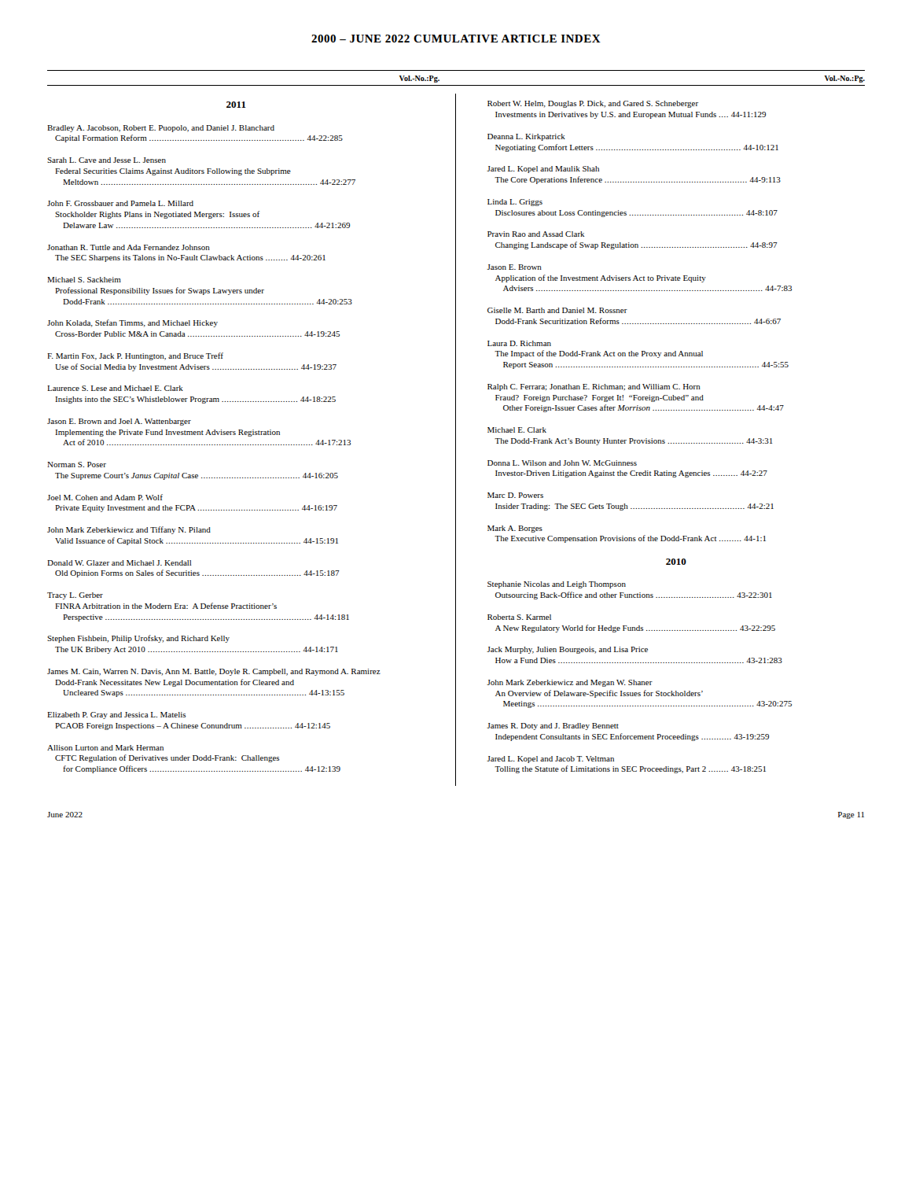2000 – JUNE 2022 CUMULATIVE ARTICLE INDEX
Vol.-No.:Pg. Vol.-No.:Pg.
2011
Bradley A. Jacobson, Robert E. Puopolo, and Daniel J. Blanchard
Capital Formation Reform ............................................................. 44-22:285
Sarah L. Cave and Jesse L. Jensen
Federal Securities Claims Against Auditors Following the Subprime Meltdown ..................................................................................... 44-22:277
John F. Grossbauer and Pamela L. Millard
Stockholder Rights Plans in Negotiated Mergers: Issues of Delaware Law ............................................................................. 44-21:269
Jonathan R. Tuttle and Ada Fernandez Johnson
The SEC Sharpens its Talons in No-Fault Clawback Actions ......... 44-20:261
Michael S. Sackheim
Professional Responsibility Issues for Swaps Lawyers under Dodd-Frank ................................................................................. 44-20:253
John Kolada, Stefan Timms, and Michael Hickey
Cross-Border Public M&A in Canada ............................................. 44-19:245
F. Martin Fox, Jack P. Huntington, and Bruce Treff
Use of Social Media by Investment Advisers .................................. 44-19:237
Laurence S. Lese and Michael E. Clark
Insights into the SEC’s Whistleblower Program .............................. 44-18:225
Jason E. Brown and Joel A. Wattenbarger
Implementing the Private Fund Investment Advisers Registration Act of 2010 ................................................................................. 44-17:213
Norman S. Poser
The Supreme Court’s Janus Capital Case ....................................... 44-16:205
Joel M. Cohen and Adam P. Wolf
Private Equity Investment and the FCPA ........................................ 44-16:197
John Mark Zeberkiewicz and Tiffany N. Piland
Valid Issuance of Capital Stock ..................................................... 44-15:191
Donald W. Glazer and Michael J. Kendall
Old Opinion Forms on Sales of Securities ....................................... 44-15:187
Tracy L. Gerber
FINRA Arbitration in the Modern Era: A Defense Practitioner’s Perspective ................................................................................. 44-14:181
Stephen Fishbein, Philip Urofsky, and Richard Kelly
The UK Bribery Act 2010 ............................................................ 44-14:171
James M. Cain, Warren N. Davis, Ann M. Battle, Doyle R. Campbell, and Raymond A. Ramirez
Dodd-Frank Necessitates New Legal Documentation for Cleared and Uncleared Swaps ....................................................................... 44-13:155
Elizabeth P. Gray and Jessica L. Matelis
PCAOB Foreign Inspections – A Chinese Conundrum ................... 44-12:145
Allison Lurton and Mark Herman
CFTC Regulation of Derivatives under Dodd-Frank: Challenges for Compliance Officers ............................................................ 44-12:139
Robert W. Helm, Douglas P. Dick, and Gared S. Schneberger
Investments in Derivatives by U.S. and European Mutual Funds .... 44-11:129
Deanna L. Kirkpatrick
Negotiating Comfort Letters ......................................................... 44-10:121
Jared L. Kopel and Maulik Shah
The Core Operations Inference ........................................................ 44-9:113
Linda L. Griggs
Disclosures about Loss Contingencies ............................................. 44-8:107
Pravin Rao and Assad Clark
Changing Landscape of Swap Regulation .......................................... 44-8:97
Jason E. Brown
Application of the Investment Advisers Act to Private Equity Advisers ......................................................................................... 44-7:83
Giselle M. Barth and Daniel M. Rossner
Dodd-Frank Securitization Reforms ................................................... 44-6:67
Laura D. Richman
The Impact of the Dodd-Frank Act on the Proxy and Annual Report Season ................................................................................ 44-5:55
Ralph C. Ferrara; Jonathan E. Richman; and William C. Horn
Fraud? Foreign Purchase? Forget It! “Foreign-Cubed” and Other Foreign-Issuer Cases after Morrison ........................................ 44-4:47
Michael E. Clark
The Dodd-Frank Act’s Bounty Hunter Provisions .............................. 44-3:31
Donna L. Wilson and John W. McGuinness
Investor-Driven Litigation Against the Credit Rating Agencies .......... 44-2:27
Marc D. Powers
Insider Trading: The SEC Gets Tough ............................................. 44-2:21
Mark A. Borges
The Executive Compensation Provisions of the Dodd-Frank Act ......... 44-1:1
2010
Stephanie Nicolas and Leigh Thompson
Outsourcing Back-Office and other Functions ............................... 43-22:301
Roberta S. Karmel
A New Regulatory World for Hedge Funds .................................... 43-22:295
Jack Murphy, Julien Bourgeois, and Lisa Price
How a Fund Dies ......................................................................... 43-21:283
John Mark Zeberkiewicz and Megan W. Shaner
An Overview of Delaware-Specific Issues for Stockholders’ Meetings ..................................................................................... 43-20:275
James R. Doty and J. Bradley Bennett
Independent Consultants in SEC Enforcement Proceedings ............ 43-19:259
Jared L. Kopel and Jacob T. Veltman
Tolling the Statute of Limitations in SEC Proceedings, Part 2 ........ 43-18:251
June 2022 Page 11